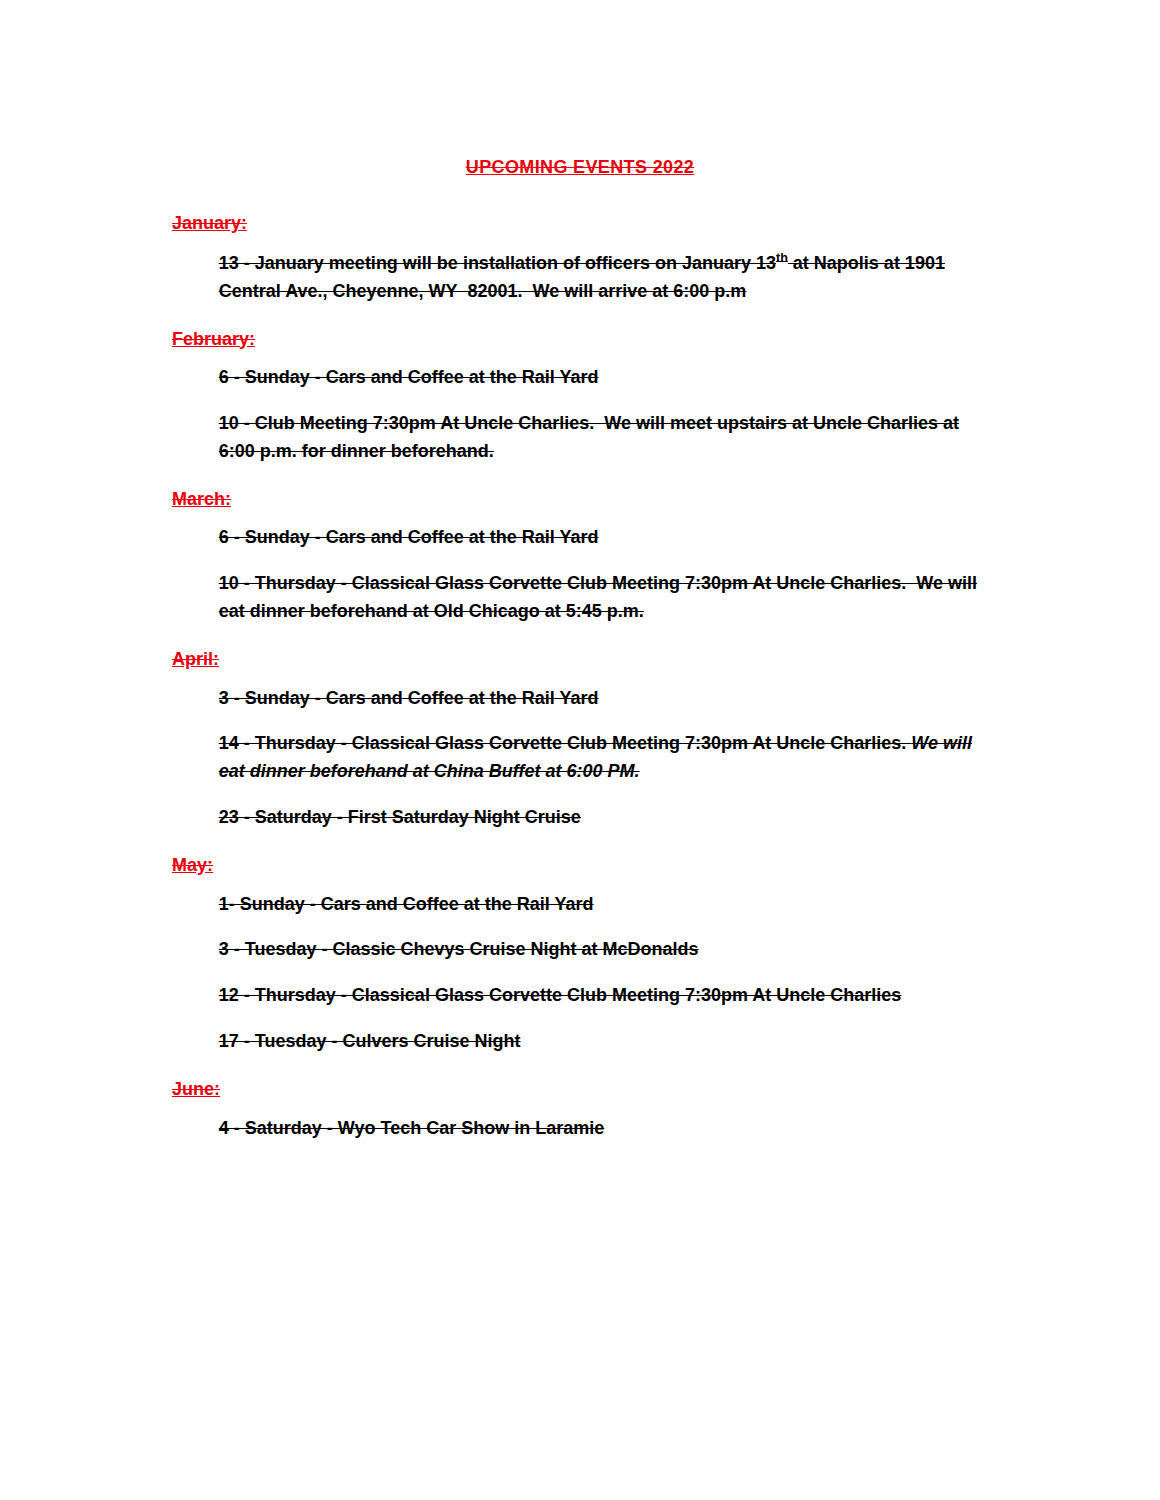UPCOMING EVENTS 2022
January:
13 - January meeting will be installation of officers on January 13th at Napolis at 1901 Central Ave., Cheyenne, WY 82001. We will arrive at 6:00 p.m
February:
6 - Sunday - Cars and Coffee at the Rail Yard
10 - Club Meeting 7:30pm At Uncle Charlies. We will meet upstairs at Uncle Charlies at 6:00 p.m. for dinner beforehand.
March:
6 - Sunday - Cars and Coffee at the Rail Yard
10 - Thursday - Classical Glass Corvette Club Meeting 7:30pm At Uncle Charlies. We will eat dinner beforehand at Old Chicago at 5:45 p.m.
April:
3 - Sunday - Cars and Coffee at the Rail Yard
14 - Thursday - Classical Glass Corvette Club Meeting 7:30pm At Uncle Charlies. We will eat dinner beforehand at China Buffet at 6:00 PM.
23 - Saturday - First Saturday Night Cruise
May:
1- Sunday - Cars and Coffee at the Rail Yard
3 - Tuesday - Classic Chevys Cruise Night at McDonalds
12 - Thursday - Classical Glass Corvette Club Meeting 7:30pm At Uncle Charlies
17 - Tuesday - Culvers Cruise Night
June:
4 - Saturday - Wyo Tech Car Show in Laramie